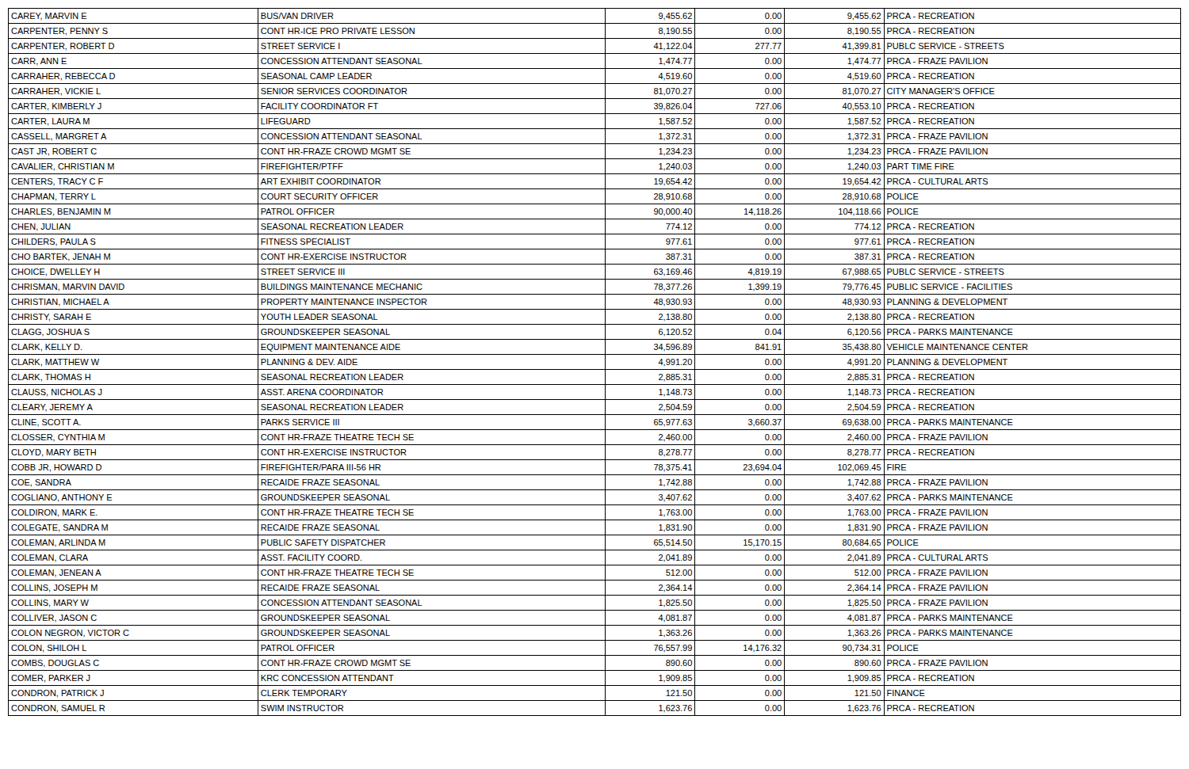| CAREY, MARVIN E | BUS/VAN DRIVER | 9,455.62 | 0.00 | 9,455.62 | PRCA - RECREATION |
| CARPENTER, PENNY S | CONT HR-ICE PRO PRIVATE LESSON | 8,190.55 | 0.00 | 8,190.55 | PRCA - RECREATION |
| CARPENTER, ROBERT D | STREET SERVICE I | 41,122.04 | 277.77 | 41,399.81 | PUBLC SERVICE - STREETS |
| CARR, ANN E | CONCESSION ATTENDANT SEASONAL | 1,474.77 | 0.00 | 1,474.77 | PRCA - FRAZE PAVILION |
| CARRAHER, REBECCA D | SEASONAL CAMP LEADER | 4,519.60 | 0.00 | 4,519.60 | PRCA - RECREATION |
| CARRAHER, VICKIE L | SENIOR SERVICES COORDINATOR | 81,070.27 | 0.00 | 81,070.27 | CITY MANAGER'S OFFICE |
| CARTER, KIMBERLY J | FACILITY COORDINATOR FT | 39,826.04 | 727.06 | 40,553.10 | PRCA - RECREATION |
| CARTER, LAURA M | LIFEGUARD | 1,587.52 | 0.00 | 1,587.52 | PRCA - RECREATION |
| CASSELL, MARGRET A | CONCESSION ATTENDANT SEASONAL | 1,372.31 | 0.00 | 1,372.31 | PRCA - FRAZE PAVILION |
| CAST JR, ROBERT C | CONT HR-FRAZE CROWD MGMT SE | 1,234.23 | 0.00 | 1,234.23 | PRCA - FRAZE PAVILION |
| CAVALIER, CHRISTIAN M | FIREFIGHTER/PTFF | 1,240.03 | 0.00 | 1,240.03 | PART TIME FIRE |
| CENTERS, TRACY C F | ART EXHIBIT COORDINATOR | 19,654.42 | 0.00 | 19,654.42 | PRCA - CULTURAL ARTS |
| CHAPMAN, TERRY L | COURT SECURITY OFFICER | 28,910.68 | 0.00 | 28,910.68 | POLICE |
| CHARLES, BENJAMIN M | PATROL OFFICER | 90,000.40 | 14,118.26 | 104,118.66 | POLICE |
| CHEN, JULIAN | SEASONAL RECREATION LEADER | 774.12 | 0.00 | 774.12 | PRCA - RECREATION |
| CHILDERS, PAULA S | FITNESS SPECIALIST | 977.61 | 0.00 | 977.61 | PRCA - RECREATION |
| CHO BARTEK, JENAH M | CONT HR-EXERCISE INSTRUCTOR | 387.31 | 0.00 | 387.31 | PRCA - RECREATION |
| CHOICE, DWELLEY H | STREET SERVICE III | 63,169.46 | 4,819.19 | 67,988.65 | PUBLC SERVICE - STREETS |
| CHRISMAN, MARVIN DAVID | BUILDINGS MAINTENANCE MECHANIC | 78,377.26 | 1,399.19 | 79,776.45 | PUBLIC SERVICE - FACILITIES |
| CHRISTIAN, MICHAEL A | PROPERTY MAINTENANCE INSPECTOR | 48,930.93 | 0.00 | 48,930.93 | PLANNING & DEVELOPMENT |
| CHRISTY, SARAH E | YOUTH LEADER SEASONAL | 2,138.80 | 0.00 | 2,138.80 | PRCA - RECREATION |
| CLAGG, JOSHUA S | GROUNDSKEEPER SEASONAL | 6,120.52 | 0.04 | 6,120.56 | PRCA - PARKS MAINTENANCE |
| CLARK, KELLY D. | EQUIPMENT MAINTENANCE AIDE | 34,596.89 | 841.91 | 35,438.80 | VEHICLE MAINTENANCE CENTER |
| CLARK, MATTHEW W | PLANNING & DEV. AIDE | 4,991.20 | 0.00 | 4,991.20 | PLANNING & DEVELOPMENT |
| CLARK, THOMAS H | SEASONAL RECREATION LEADER | 2,885.31 | 0.00 | 2,885.31 | PRCA - RECREATION |
| CLAUSS, NICHOLAS J | ASST. ARENA COORDINATOR | 1,148.73 | 0.00 | 1,148.73 | PRCA - RECREATION |
| CLEARY, JEREMY A | SEASONAL RECREATION LEADER | 2,504.59 | 0.00 | 2,504.59 | PRCA - RECREATION |
| CLINE, SCOTT A. | PARKS SERVICE III | 65,977.63 | 3,660.37 | 69,638.00 | PRCA - PARKS MAINTENANCE |
| CLOSSER, CYNTHIA M | CONT HR-FRAZE THEATRE TECH SE | 2,460.00 | 0.00 | 2,460.00 | PRCA - FRAZE PAVILION |
| CLOYD, MARY BETH | CONT HR-EXERCISE INSTRUCTOR | 8,278.77 | 0.00 | 8,278.77 | PRCA - RECREATION |
| COBB JR, HOWARD D | FIREFIGHTER/PARA III-56 HR | 78,375.41 | 23,694.04 | 102,069.45 | FIRE |
| COE, SANDRA | RECAIDE FRAZE SEASONAL | 1,742.88 | 0.00 | 1,742.88 | PRCA - FRAZE PAVILION |
| COGLIANO, ANTHONY E | GROUNDSKEEPER SEASONAL | 3,407.62 | 0.00 | 3,407.62 | PRCA - PARKS MAINTENANCE |
| COLDIRON, MARK E. | CONT HR-FRAZE THEATRE TECH SE | 1,763.00 | 0.00 | 1,763.00 | PRCA - FRAZE PAVILION |
| COLEGATE, SANDRA M | RECAIDE FRAZE SEASONAL | 1,831.90 | 0.00 | 1,831.90 | PRCA - FRAZE PAVILION |
| COLEMAN, ARLINDA M | PUBLIC SAFETY DISPATCHER | 65,514.50 | 15,170.15 | 80,684.65 | POLICE |
| COLEMAN, CLARA | ASST. FACILITY COORD. | 2,041.89 | 0.00 | 2,041.89 | PRCA - CULTURAL ARTS |
| COLEMAN, JENEAN A | CONT HR-FRAZE THEATRE TECH SE | 512.00 | 0.00 | 512.00 | PRCA - FRAZE PAVILION |
| COLLINS, JOSEPH M | RECAIDE FRAZE SEASONAL | 2,364.14 | 0.00 | 2,364.14 | PRCA - FRAZE PAVILION |
| COLLINS, MARY W | CONCESSION ATTENDANT SEASONAL | 1,825.50 | 0.00 | 1,825.50 | PRCA - FRAZE PAVILION |
| COLLIVER, JASON C | GROUNDSKEEPER SEASONAL | 4,081.87 | 0.00 | 4,081.87 | PRCA - PARKS MAINTENANCE |
| COLON NEGRON, VICTOR C | GROUNDSKEEPER SEASONAL | 1,363.26 | 0.00 | 1,363.26 | PRCA - PARKS MAINTENANCE |
| COLON, SHILOH L | PATROL OFFICER | 76,557.99 | 14,176.32 | 90,734.31 | POLICE |
| COMBS, DOUGLAS C | CONT HR-FRAZE CROWD MGMT SE | 890.60 | 0.00 | 890.60 | PRCA - FRAZE PAVILION |
| COMER, PARKER J | KRC CONCESSION ATTENDANT | 1,909.85 | 0.00 | 1,909.85 | PRCA - RECREATION |
| CONDRON, PATRICK J | CLERK TEMPORARY | 121.50 | 0.00 | 121.50 | FINANCE |
| CONDRON, SAMUEL R | SWIM INSTRUCTOR | 1,623.76 | 0.00 | 1,623.76 | PRCA - RECREATION |